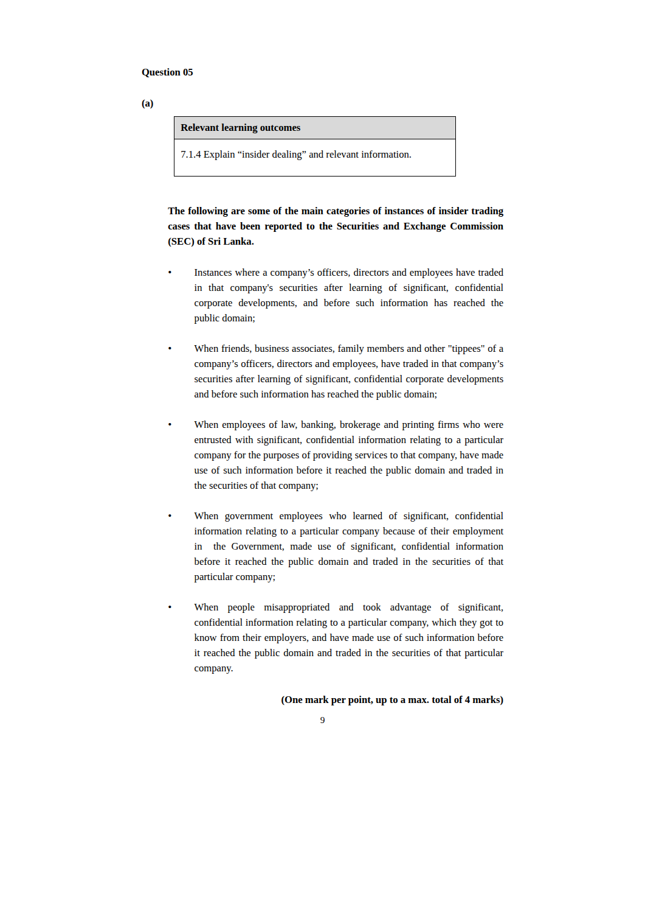Question 05
(a)
| Relevant learning outcomes |
| --- |
| 7.1.4 Explain “insider dealing” and relevant information. |
The following are some of the main categories of instances of insider trading cases that have been reported to the Securities and Exchange Commission (SEC) of Sri Lanka.
Instances where a company’s officers, directors and employees have traded in that company's securities after learning of significant, confidential corporate developments, and before such information has reached the public domain;
When friends, business associates, family members and other "tippees" of a company’s officers, directors and employees, have traded in that company’s securities after learning of significant, confidential corporate developments and before such information has reached the public domain;
When employees of law, banking, brokerage and printing firms who were entrusted with significant, confidential information relating to a particular company for the purposes of providing services to that company, have made use of such information before it reached the public domain and traded in the securities of that company;
When government employees who learned of significant, confidential information relating to a particular company because of their employment in the Government, made use of significant, confidential information before it reached the public domain and traded in the securities of that particular company;
When people misappropriated and took advantage of significant, confidential information relating to a particular company, which they got to know from their employers, and have made use of such information before it reached the public domain and traded in the securities of that particular company.
(One mark per point, up to a max. total of 4 marks)
9